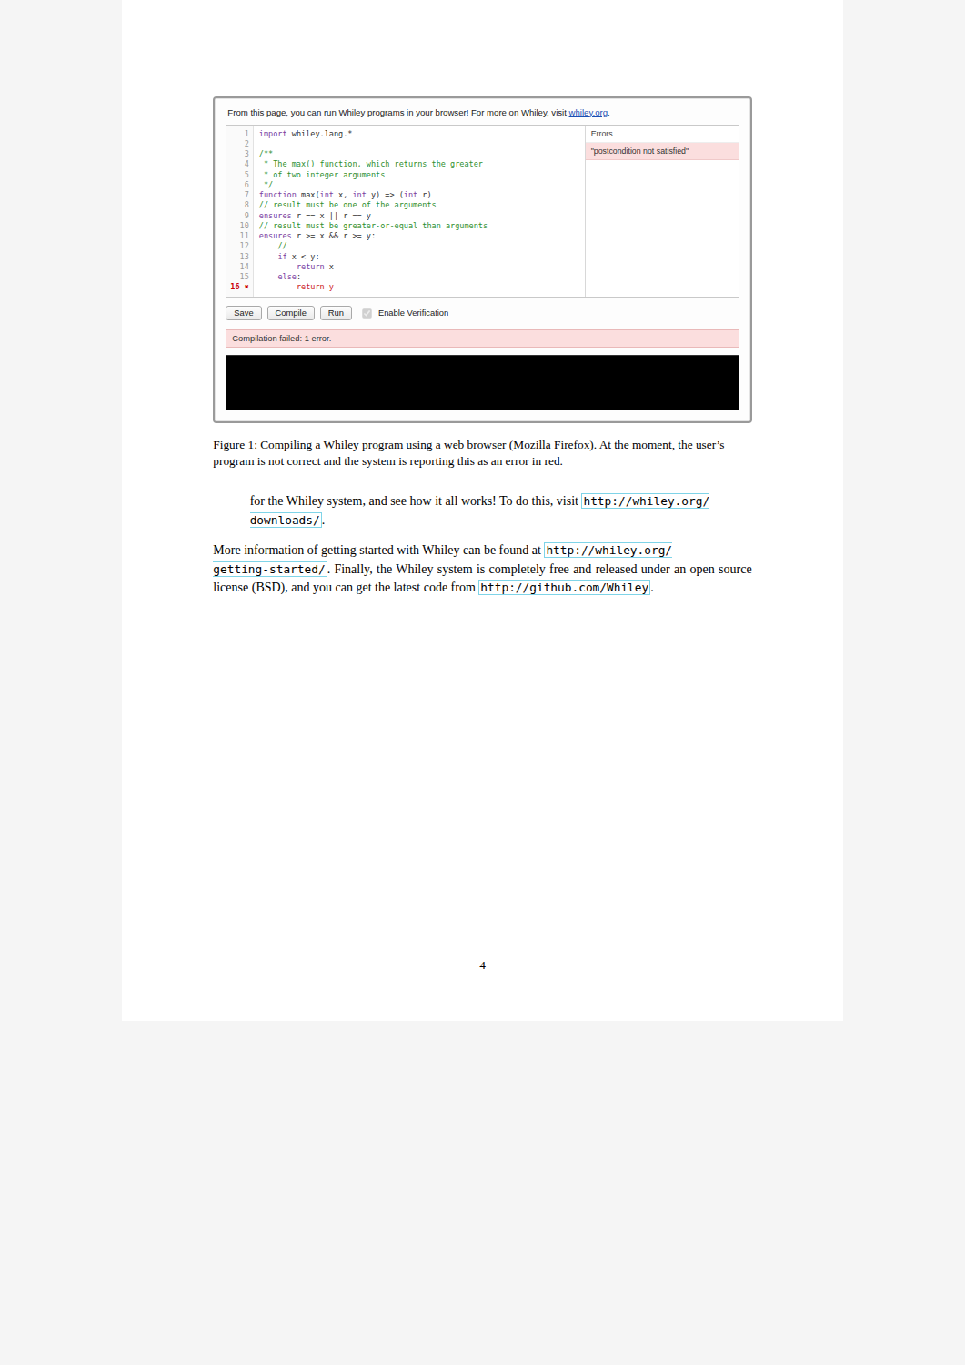From this page, you can run Whiley programs in your browser! For more on Whiley, visit whiley.org.
1
2
3
4
5
6
7
8
9
10
11
12
13
14
15
16 ✖
import whiley.lang.* /** * The max() function, which returns the greater * of two integer arguments */ function max(int x, int y) => (int r) // result must be one of the arguments ensures r == x || r == y // result must be greater-or-equal than arguments ensures r >= x && r >= y: // if x < y: return x else: return y
Errors
"postcondition not satisfied"
Save Compile Run Enable Verification
Compilation failed: 1 error.
Figure 1: Compiling a Whiley program using a web browser (Mozilla Firefox). At the moment, the user’s program is not correct and the system is reporting this as an error in red.
for the Whiley system, and see how it all works! To do this, visit http://whiley.org/
downloads/.
More information of getting started with Whiley can be found at http://whiley.org/
getting-started/. Finally, the Whiley system is completely free and released under an open source license (BSD), and you can get the latest code from http://github.com/Whiley.
4